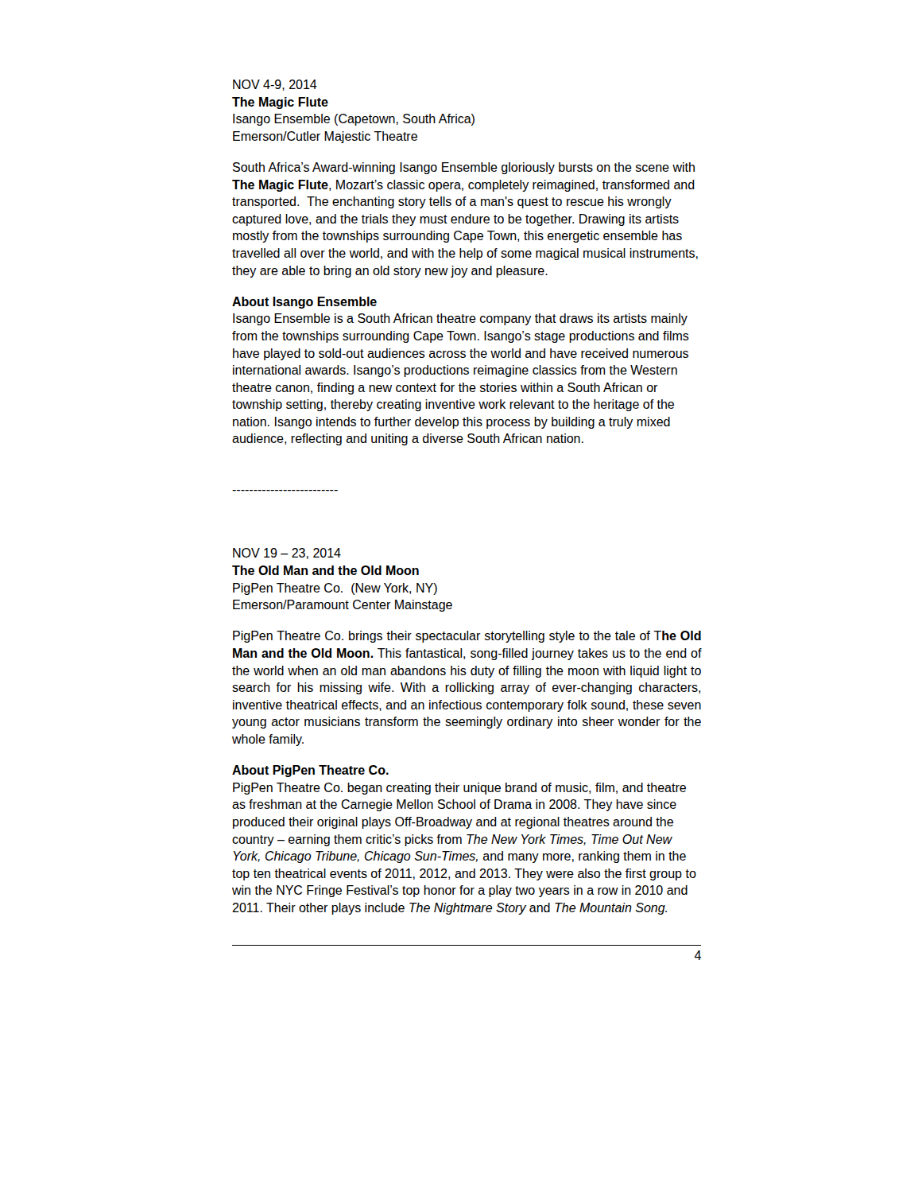NOV 4-9, 2014
The Magic Flute
Isango Ensemble (Capetown, South Africa)
Emerson/Cutler Majestic Theatre
South Africa’s Award-winning Isango Ensemble gloriously bursts on the scene with The Magic Flute, Mozart’s classic opera, completely reimagined, transformed and transported. The enchanting story tells of a man's quest to rescue his wrongly captured love, and the trials they must endure to be together. Drawing its artists mostly from the townships surrounding Cape Town, this energetic ensemble has travelled all over the world, and with the help of some magical musical instruments, they are able to bring an old story new joy and pleasure.
About Isango Ensemble
Isango Ensemble is a South African theatre company that draws its artists mainly from the townships surrounding Cape Town. Isango’s stage productions and films have played to sold-out audiences across the world and have received numerous international awards. Isango’s productions reimagine classics from the Western theatre canon, finding a new context for the stories within a South African or township setting, thereby creating inventive work relevant to the heritage of the nation. Isango intends to further develop this process by building a truly mixed audience, reflecting and uniting a diverse South African nation.
-------------------------
NOV 19 – 23, 2014
The Old Man and the Old Moon
PigPen Theatre Co. (New York, NY)
Emerson/Paramount Center Mainstage
PigPen Theatre Co. brings their spectacular storytelling style to the tale of The Old Man and the Old Moon. This fantastical, song-filled journey takes us to the end of the world when an old man abandons his duty of filling the moon with liquid light to search for his missing wife. With a rollicking array of ever-changing characters, inventive theatrical effects, and an infectious contemporary folk sound, these seven young actor musicians transform the seemingly ordinary into sheer wonder for the whole family.
About PigPen Theatre Co.
PigPen Theatre Co. began creating their unique brand of music, film, and theatre as freshman at the Carnegie Mellon School of Drama in 2008. They have since produced their original plays Off-Broadway and at regional theatres around the country – earning them critic’s picks from The New York Times, Time Out New York, Chicago Tribune, Chicago Sun-Times, and many more, ranking them in the top ten theatrical events of 2011, 2012, and 2013. They were also the first group to win the NYC Fringe Festival’s top honor for a play two years in a row in 2010 and 2011. Their other plays include The Nightmare Story and The Mountain Song.
4